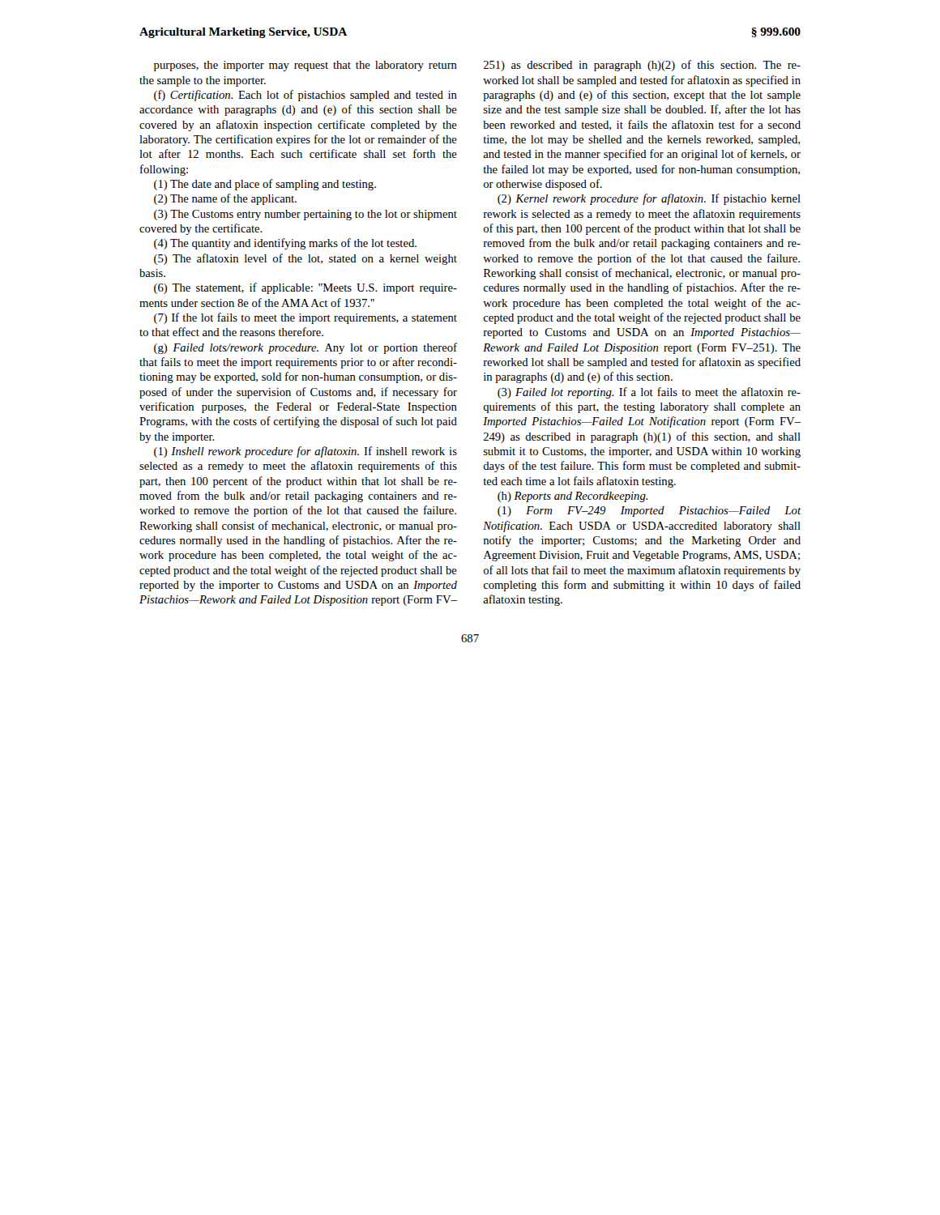Agricultural Marketing Service, USDA § 999.600
purposes, the importer may request that the laboratory return the sample to the importer.
(f) Certification. Each lot of pistachios sampled and tested in accordance with paragraphs (d) and (e) of this section shall be covered by an aflatoxin inspection certificate completed by the laboratory. The certification expires for the lot or remainder of the lot after 12 months. Each such certificate shall set forth the following:
(1) The date and place of sampling and testing.
(2) The name of the applicant.
(3) The Customs entry number pertaining to the lot or shipment covered by the certificate.
(4) The quantity and identifying marks of the lot tested.
(5) The aflatoxin level of the lot, stated on a kernel weight basis.
(6) The statement, if applicable: ''Meets U.S. import requirements under section 8e of the AMA Act of 1937.''
(7) If the lot fails to meet the import requirements, a statement to that effect and the reasons therefore.
(g) Failed lots/rework procedure. Any lot or portion thereof that fails to meet the import requirements prior to or after reconditioning may be exported, sold for non-human consumption, or disposed of under the supervision of Customs and, if necessary for verification purposes, the Federal or Federal-State Inspection Programs, with the costs of certifying the disposal of such lot paid by the importer.
(1) Inshell rework procedure for aflatoxin. If inshell rework is selected as a remedy to meet the aflatoxin requirements of this part, then 100 percent of the product within that lot shall be removed from the bulk and/or retail packaging containers and reworked to remove the portion of the lot that caused the failure. Reworking shall consist of mechanical, electronic, or manual procedures normally used in the handling of pistachios. After the rework procedure has been completed, the total weight of the accepted product and the total weight of the rejected product shall be reported by the importer to Customs and USDA on an Imported Pistachios—Rework and Failed Lot Disposition report (Form FV–251) as described in paragraph (h)(2) of this section. The reworked lot shall be sampled and tested for aflatoxin as specified in paragraphs (d) and (e) of this section, except that the lot sample size and the test sample size shall be doubled. If, after the lot has been reworked and tested, it fails the aflatoxin test for a second time, the lot may be shelled and the kernels reworked, sampled, and tested in the manner specified for an original lot of kernels, or the failed lot may be exported, used for non-human consumption, or otherwise disposed of.
(2) Kernel rework procedure for aflatoxin. If pistachio kernel rework is selected as a remedy to meet the aflatoxin requirements of this part, then 100 percent of the product within that lot shall be removed from the bulk and/or retail packaging containers and reworked to remove the portion of the lot that caused the failure. Reworking shall consist of mechanical, electronic, or manual procedures normally used in the handling of pistachios. After the rework procedure has been completed the total weight of the accepted product and the total weight of the rejected product shall be reported to Customs and USDA on an Imported Pistachios—Rework and Failed Lot Disposition report (Form FV–251). The reworked lot shall be sampled and tested for aflatoxin as specified in paragraphs (d) and (e) of this section.
(3) Failed lot reporting. If a lot fails to meet the aflatoxin requirements of this part, the testing laboratory shall complete an Imported Pistachios—Failed Lot Notification report (Form FV–249) as described in paragraph (h)(1) of this section, and shall submit it to Customs, the importer, and USDA within 10 working days of the test failure. This form must be completed and submitted each time a lot fails aflatoxin testing.
(h) Reports and Recordkeeping.
(1) Form FV–249 Imported Pistachios—Failed Lot Notification. Each USDA or USDA-accredited laboratory shall notify the importer; Customs; and the Marketing Order and Agreement Division, Fruit and Vegetable Programs, AMS, USDA; of all lots that fail to meet the maximum aflatoxin requirements by completing this form and submitting it within 10 days of failed aflatoxin testing.
687